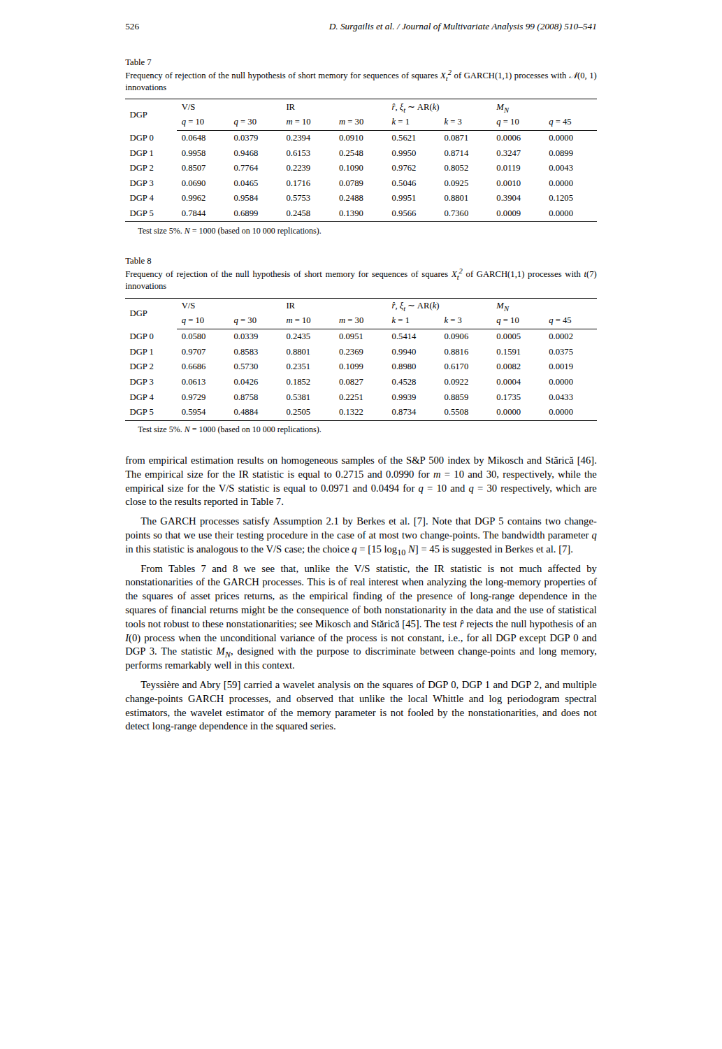526 D. Surgailis et al. / Journal of Multivariate Analysis 99 (2008) 510–541
Table 7
Frequency of rejection of the null hypothesis of short memory for sequences of squares Xt2 of GARCH(1,1) processes with 𝒩(0, 1) innovations
| DGP | V/S | IR | r̂ , ξ t ∼ AR( k ) | M N |
| --- | --- | --- | --- | --- |
| q = 10 | q = 30 | m = 10 | m = 30 | k = 1 | k = 3 | q = 10 | q = 45 |
| DGP 0 | 0.0648 | 0.0379 | 0.2394 | 0.0910 | 0.5621 | 0.0871 | 0.0006 | 0.0000 |
| DGP 1 | 0.9958 | 0.9468 | 0.6153 | 0.2548 | 0.9950 | 0.8714 | 0.3247 | 0.0899 |
| DGP 2 | 0.8507 | 0.7764 | 0.2239 | 0.1090 | 0.9762 | 0.8052 | 0.0119 | 0.0043 |
| DGP 3 | 0.0690 | 0.0465 | 0.1716 | 0.0789 | 0.5046 | 0.0925 | 0.0010 | 0.0000 |
| DGP 4 | 0.9962 | 0.9584 | 0.5753 | 0.2488 | 0.9951 | 0.8801 | 0.3904 | 0.1205 |
| DGP 5 | 0.7844 | 0.6899 | 0.2458 | 0.1390 | 0.9566 | 0.7360 | 0.0009 | 0.0000 |
Test size 5%. N = 1000 (based on 10 000 replications).
Table 8
Frequency of rejection of the null hypothesis of short memory for sequences of squares Xt2 of GARCH(1,1) processes with t(7) innovations
| DGP | V/S | IR | r̂ , ξ t ∼ AR( k ) | M N |
| --- | --- | --- | --- | --- |
| q = 10 | q = 30 | m = 10 | m = 30 | k = 1 | k = 3 | q = 10 | q = 45 |
| DGP 0 | 0.0580 | 0.0339 | 0.2435 | 0.0951 | 0.5414 | 0.0906 | 0.0005 | 0.0002 |
| DGP 1 | 0.9707 | 0.8583 | 0.8801 | 0.2369 | 0.9940 | 0.8816 | 0.1591 | 0.0375 |
| DGP 2 | 0.6686 | 0.5730 | 0.2351 | 0.1099 | 0.8980 | 0.6170 | 0.0082 | 0.0019 |
| DGP 3 | 0.0613 | 0.0426 | 0.1852 | 0.0827 | 0.4528 | 0.0922 | 0.0004 | 0.0000 |
| DGP 4 | 0.9729 | 0.8758 | 0.5381 | 0.2251 | 0.9939 | 0.8859 | 0.1735 | 0.0433 |
| DGP 5 | 0.5954 | 0.4884 | 0.2505 | 0.1322 | 0.8734 | 0.5508 | 0.0000 | 0.0000 |
Test size 5%. N = 1000 (based on 10 000 replications).
from empirical estimation results on homogeneous samples of the S&P 500 index by Mikosch and Stărică [46]. The empirical size for the IR statistic is equal to 0.2715 and 0.0990 for m = 10 and 30, respectively, while the empirical size for the V/S statistic is equal to 0.0971 and 0.0494 for q = 10 and q = 30 respectively, which are close to the results reported in Table 7.
The GARCH processes satisfy Assumption 2.1 by Berkes et al. [7]. Note that DGP 5 contains two change-points so that we use their testing procedure in the case of at most two change-points. The bandwidth parameter q in this statistic is analogous to the V/S case; the choice q = [15 log10 N] = 45 is suggested in Berkes et al. [7].
From Tables 7 and 8 we see that, unlike the V/S statistic, the IR statistic is not much affected by nonstationarities of the GARCH processes. This is of real interest when analyzing the long-memory properties of the squares of asset prices returns, as the empirical finding of the presence of long-range dependence in the squares of financial returns might be the consequence of both nonstationarity in the data and the use of statistical tools not robust to these nonstationarities; see Mikosch and Stărică [45]. The test r̂ rejects the null hypothesis of an I(0) process when the unconditional variance of the process is not constant, i.e., for all DGP except DGP 0 and DGP 3. The statistic MN, designed with the purpose to discriminate between change-points and long memory, performs remarkably well in this context.
Teyssière and Abry [59] carried a wavelet analysis on the squares of DGP 0, DGP 1 and DGP 2, and multiple change-points GARCH processes, and observed that unlike the local Whittle and log periodogram spectral estimators, the wavelet estimator of the memory parameter is not fooled by the nonstationarities, and does not detect long-range dependence in the squared series.